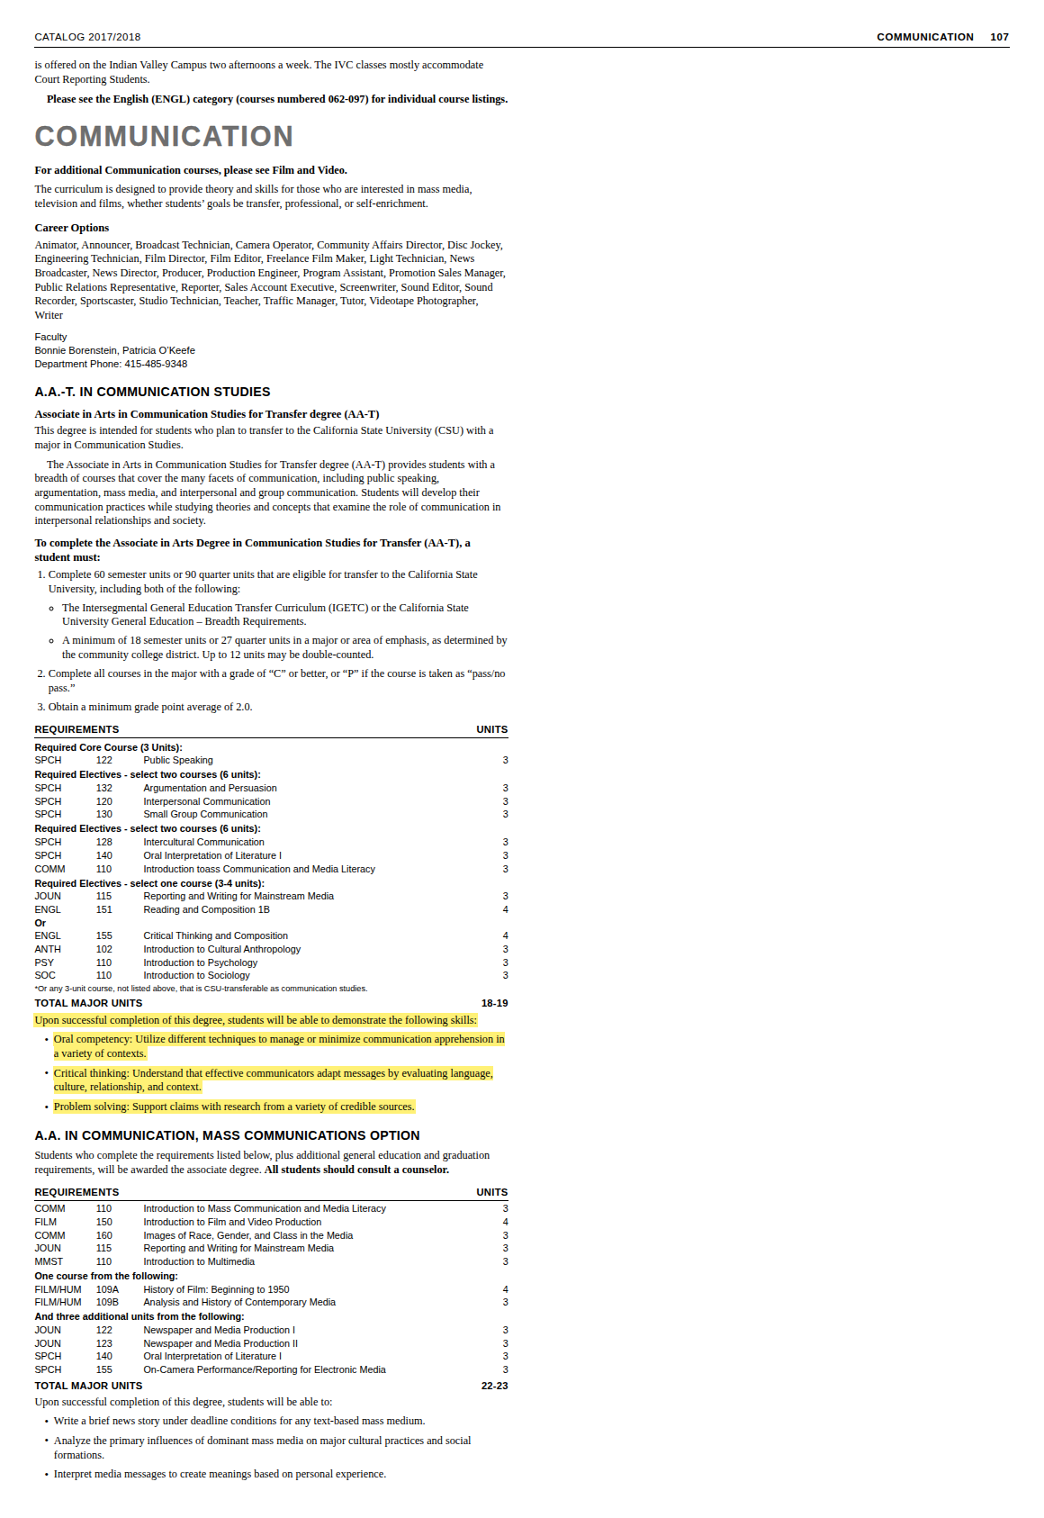CATALOG 2017/2018
COMMUNICATION 107
is offered on the Indian Valley Campus two afternoons a week. The IVC classes mostly accommodate Court Reporting Students.
Please see the English (ENGL) category (courses numbered 062-097) for individual course listings.
COMMUNICATION
For additional Communication courses, please see Film and Video.
The curriculum is designed to provide theory and skills for those who are interested in mass media, television and films, whether students’ goals be transfer, professional, or self-enrichment.
Career Options
Animator, Announcer, Broadcast Technician, Camera Operator, Community Affairs Director, Disc Jockey, Engineering Technician, Film Director, Film Editor, Freelance Film Maker, Light Technician, News Broadcaster, News Director, Producer, Production Engineer, Program Assistant, Promotion Sales Manager, Public Relations Representative, Reporter, Sales Account Executive, Screenwriter, Sound Editor, Sound Recorder, Sportscaster, Studio Technician, Teacher, Traffic Manager, Tutor, Videotape Photographer, Writer
Faculty
Bonnie Borenstein, Patricia O’Keefe
Department Phone: 415-485-9348
A.A.-T. IN COMMUNICATION STUDIES
Associate in Arts in Communication Studies for Transfer degree (AA-T)
This degree is intended for students who plan to transfer to the California State University (CSU) with a major in Communication Studies.
The Associate in Arts in Communication Studies for Transfer degree (AA-T) provides students with a breadth of courses that cover the many facets of communication, including public speaking, argumentation, mass media, and interpersonal and group communication. Students will develop their communication practices while studying theories and concepts that examine the role of communication in interpersonal relationships and society.
To complete the Associate in Arts Degree in Communication Studies for Transfer (AA-T), a student must:
Complete 60 semester units or 90 quarter units that are eligible for transfer to the California State University, including both of the following:
The Intersegmental General Education Transfer Curriculum (IGETC) or the California State University General Education – Breadth Requirements.
A minimum of 18 semester units or 27 quarter units in a major or area of emphasis, as determined by the community college district. Up to 12 units may be double-counted.
Complete all courses in the major with a grade of “C” or better, or “P” if the course is taken as “pass/no pass.”
Obtain a minimum grade point average of 2.0.
REQUIREMENTS UNITS
| Required Core Course (3 Units): |
| SPCH | 122 | Public Speaking | 3 |
| Required Electives - select two courses (6 units): |
| SPCH | 132 | Argumentation and Persuasion | 3 |
| SPCH | 120 | Interpersonal Communication | 3 |
| SPCH | 130 | Small Group Communication | 3 |
| Required Electives - select two courses (6 units): |
| SPCH | 128 | Intercultural Communication | 3 |
| SPCH | 140 | Oral Interpretation of Literature I | 3 |
| COMM | 110 | Introduction toass Communication and Media Literacy | 3 |
| Required Electives - select one course (3-4 units): |
| JOUN | 115 | Reporting and Writing for Mainstream Media | 3 |
| ENGL | 151 | Reading and Composition 1B | 4 |
| Or |
| ENGL | 155 | Critical Thinking and Composition | 4 |
| ANTH | 102 | Introduction to Cultural Anthropology | 3 |
| PSY | 110 | Introduction to Psychology | 3 |
| SOC | 110 | Introduction to Sociology | 3 |
*Or any 3-unit course, not listed above, that is CSU-transferable as communication studies.
TOTAL MAJOR UNITS 18-19
Upon successful completion of this degree, students will be able to demonstrate the following skills:
Oral competency: Utilize different techniques to manage or minimize communication apprehension in a variety of contexts.
Critical thinking: Understand that effective communicators adapt messages by evaluating language, culture, relationship, and context.
Problem solving: Support claims with research from a variety of credible sources.
A.A. IN COMMUNICATION, MASS COMMUNICATIONS OPTION
Students who complete the requirements listed below, plus additional general education and graduation requirements, will be awarded the associate degree. All students should consult a counselor.
REQUIREMENTS UNITS
| COMM | 110 | Introduction to Mass Communication and Media Literacy | 3 |
| FILM | 150 | Introduction to Film and Video Production | 4 |
| COMM | 160 | Images of Race, Gender, and Class in the Media | 3 |
| JOUN | 115 | Reporting and Writing for Mainstream Media | 3 |
| MMST | 110 | Introduction to Multimedia | 3 |
| One course from the following: |
| FILM/HUM | 109A | History of Film: Beginning to 1950 | 4 |
| FILM/HUM | 109B | Analysis and History of Contemporary Media | 3 |
| And three additional units from the following: |
| JOUN | 122 | Newspaper and Media Production I | 3 |
| JOUN | 123 | Newspaper and Media Production II | 3 |
| SPCH | 140 | Oral Interpretation of Literature I | 3 |
| SPCH | 155 | On-Camera Performance/Reporting for Electronic Media | 3 |
TOTAL MAJOR UNITS 22-23
Upon successful completion of this degree, students will be able to:
Write a brief news story under deadline conditions for any text-based mass medium.
Analyze the primary influences of dominant mass media on major cultural practices and social formations.
Interpret media messages to create meanings based on personal experience.